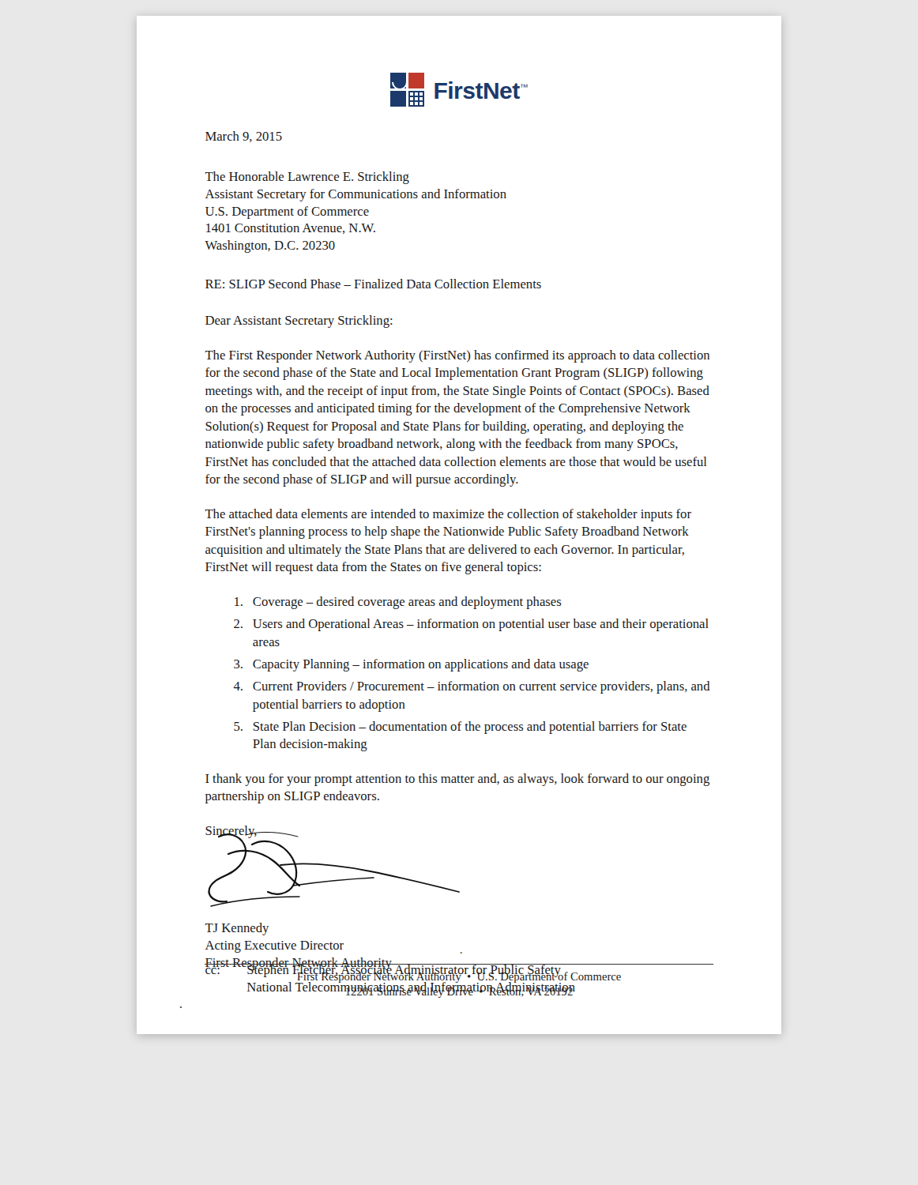FirstNet™
March 9, 2015
The Honorable Lawrence E. Strickling
Assistant Secretary for Communications and Information
U.S. Department of Commerce
1401 Constitution Avenue, N.W.
Washington, D.C. 20230
RE: SLIGP Second Phase – Finalized Data Collection Elements
Dear Assistant Secretary Strickling:
The First Responder Network Authority (FirstNet) has confirmed its approach to data collection for the second phase of the State and Local Implementation Grant Program (SLIGP) following meetings with, and the receipt of input from, the State Single Points of Contact (SPOCs). Based on the processes and anticipated timing for the development of the Comprehensive Network Solution(s) Request for Proposal and State Plans for building, operating, and deploying the nationwide public safety broadband network, along with the feedback from many SPOCs, FirstNet has concluded that the attached data collection elements are those that would be useful for the second phase of SLIGP and will pursue accordingly.
The attached data elements are intended to maximize the collection of stakeholder inputs for FirstNet's planning process to help shape the Nationwide Public Safety Broadband Network acquisition and ultimately the State Plans that are delivered to each Governor. In particular, FirstNet will request data from the States on five general topics:
Coverage – desired coverage areas and deployment phases
Users and Operational Areas – information on potential user base and their operational areas
Capacity Planning – information on applications and data usage
Current Providers / Procurement – information on current service providers, plans, and potential barriers to adoption
State Plan Decision – documentation of the process and potential barriers for State Plan decision-making
I thank you for your prompt attention to this matter and, as always, look forward to our ongoing partnership on SLIGP endeavors.
Sincerely,
TJ Kennedy
Acting Executive Director
First Responder Network Authority
cc: Stephen Fletcher, Associate Administrator for Public Safety
National Telecommunications and Information Administration
·
First Responder Network Authority • U.S. Department of Commerce
12201 Sunrise Valley Drive • Reston, VA 20192
·